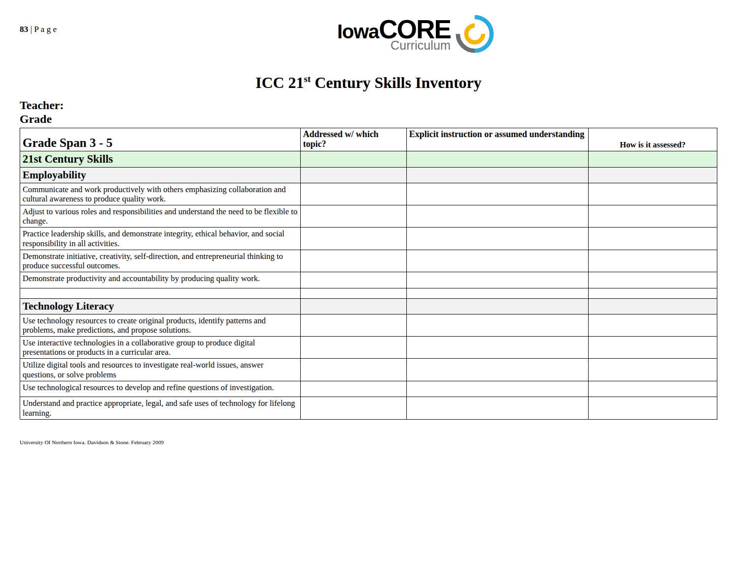83 | P a g e
Iowa CORE
Curriculum
ICC 21st Century Skills Inventory
Teacher:
Grade
| Grade Span 3 - 5 | Addressed w/ which topic? | Explicit instruction or assumed understanding | How is it assessed? |
| --- | --- | --- | --- |
| 21st Century Skills | | | |
| Employability | | | |
| Communicate and work productively with others emphasizing collaboration and cultural awareness to produce quality work. | | | |
| Adjust to various roles and responsibilities and understand the need to be flexible to change. | | | |
| Practice leadership skills, and demonstrate integrity, ethical behavior, and social responsibility in all activities. | | | |
| Demonstrate initiative, creativity, self-direction, and entrepreneurial thinking to produce successful outcomes. | | | |
| Demonstrate productivity and accountability by producing quality work. | | | |
| Technology Literacy | | | |
| Use technology resources to create original products, identify patterns and problems, make predictions, and propose solutions. | | | |
| Use interactive technologies in a collaborative group to produce digital presentations or products in a curricular area. | | | |
| Utilize digital tools and resources to investigate real-world issues, answer questions, or solve problems | | | |
| Use technological resources to develop and refine questions of investigation. | | | |
| Understand and practice appropriate, legal, and safe uses of technology for lifelong learning. | | | |
University Of Northern Iowa. Davidson & Stone. February 2009